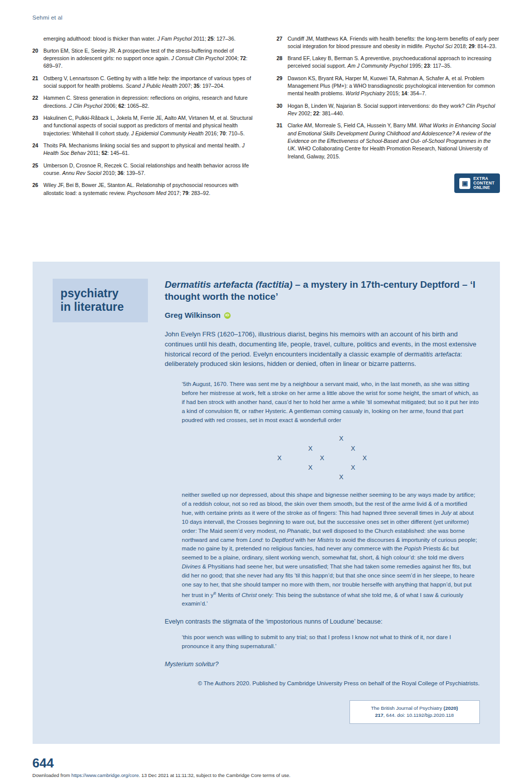Sehmi et al
emerging adulthood: blood is thicker than water. J Fam Psychol 2011; 25: 127–36.
20 Burton EM, Stice E, Seeley JR. A prospective test of the stress-buffering model of depression in adolescent girls: no support once again. J Consult Clin Psychol 2004; 72: 689–97.
21 Ostberg V, Lennartsson C. Getting by with a little help: the importance of various types of social support for health problems. Scand J Public Health 2007; 35: 197–204.
22 Hammen C. Stress generation in depression: reflections on origins, research and future directions. J Clin Psychol 2006; 62: 1065–82.
23 Hakulinen C, Pulkki-Råback L, Jokela M, Ferrie JE, Aalto AM, Virtanen M, et al. Structural and functional aspects of social support as predictors of mental and physical health trajectories: Whitehall II cohort study. J Epidemiol Community Health 2016; 70: 710–5.
24 Thoits PA. Mechanisms linking social ties and support to physical and mental health. J Health Soc Behav 2011; 52: 145–61.
25 Umberson D, Crosnoe R, Reczek C. Social relationships and health behavior across life course. Annu Rev Sociol 2010; 36: 139–57.
26 Wiley JF, Bei B, Bower JE, Stanton AL. Relationship of psychosocial resources with allostatic load: a systematic review. Psychosom Med 2017; 79: 283–92.
27 Cundiff JM, Matthews KA. Friends with health benefits: the long-term benefits of early peer social integration for blood pressure and obesity in midlife. Psychol Sci 2018; 29: 814–23.
28 Brand EF, Lakey B, Berman S. A preventive, psychoeducational approach to increasing perceived social support. Am J Community Psychol 1995; 23: 117–35.
29 Dawson KS, Bryant RA, Harper M, Kuowei TA, Rahman A, Schafer A, et al. Problem Management Plus (PM+): a WHO transdiagnostic psychological intervention for common mental health problems. World Psychiatry 2015; 14: 354–7.
30 Hogan B, Linden W, Najarian B. Social support interventions: do they work? Clin Psychol Rev 2002; 22: 381–440.
31 Clarke AM, Morreale S, Field CA, Hussein Y, Barry MM. What Works in Enhancing Social and Emotional Skills Development During Childhood and Adolescence? A review of the Evidence on the Effectiveness of School-Based and Out- of-School Programmes in the UK. WHO Collaborating Centre for Health Promotion Research, National University of Ireland, Galway, 2015.
▣ EXTRA CONTENT ONLINE
psychiatry
in literature
Dermatitis artefacta (factitia) – a mystery in 17th-century Deptford – ‘I thought worth the notice’
Greg Wilkinson
John Evelyn FRS (1620–1706), illustrious diarist, begins his memoirs with an account of his birth and continues until his death, documenting life, people, travel, culture, politics and events, in the most extensive historical record of the period. Evelyn encounters incidentally a classic example of dermatitis artefacta: deliberately produced skin lesions, hidden or denied, often in linear or bizarre patterns.
‘5th August, 1670. There was sent me by a neighbour a servant maid, who, in the last moneth, as she was sitting before her mistresse at work, felt a stroke on her arme a little above the wrist for some height, the smart of which, as if had ben strock with another hand, caus’d her to hold her arme a while ’til somewhat mitigated; but so it put her into a kind of convulsion fit, or rather Hysteric. A gentleman coming casualy in, looking on her arme, found that part poudred with red crosses, set in most exact & wonderfull order
X
X X
X X X
X X
X
neither swelled up nor depressed, about this shape and bignesse neither seeming to be any ways made by artifice; of a reddish colour, not so red as blood, the skin over them smooth, but the rest of the arme livid & of a mortified hue, with certaine prints as it were of the stroke as of fingers: This had hapned three severall times in July at about 10 days intervall, the Crosses beginning to ware out, but the successive ones set in other different (yet uniforme) order: The Maid seem’d very modest, no Phanatic, but well disposed to the Church established: she was borne northward and came from Lond: to Deptford with her Mistris to avoid the discourses & importunity of curious people; made no gaine by it, pretended no religious fancies, had never any commerce with the Popish Priests &c but seemed to be a plaine, ordinary, silent working wench, somewhat fat, short, & high colour’d: she told me divers Divines & Physitians had seene her, but were unsatisfied; That she had taken some remedies against her fits, but did her no good; that she never had any fits ’til this happn’d; but that she once since seem’d in her sleepe, to heare one say to her, that she should tamper no more with them, nor trouble herselfe with anything that happn’d, but put her trust in ye Merits of Christ onely: This being the substance of what she told me, & of what I saw & curiously examin’d.’
Evelyn contrasts the stigmata of the ‘impostorious nunns of Loudune’ because:
‘this poor wench was willing to submit to any trial; so that I profess I know not what to think of it, nor dare I pronounce it any thing supernaturall.’
Mysterium solvitur?
© The Authors 2020. Published by Cambridge University Press on behalf of the Royal College of Psychiatrists.
The British Journal of Psychiatry (2020)
217, 644. doi: 10.1192/bjp.2020.118
644
Downloaded from https://www.cambridge.org/core. 13 Dec 2021 at 11:11:32, subject to the Cambridge Core terms of use.